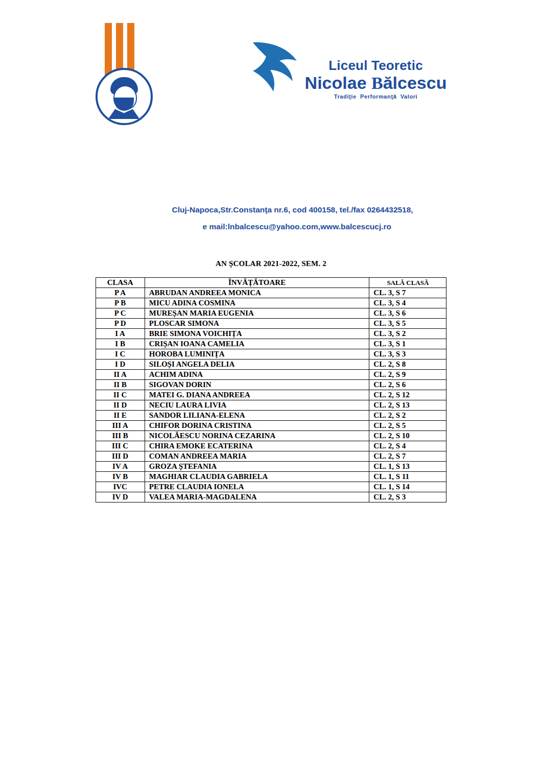Liceul Teoretic
Nicolae Bălcescu
Tradiţie Performanţă Valori
Cluj-Napoca,Str.Constanţa nr.6, cod 400158, tel./fax 0264432518,
e mail:lnbalcescu@yahoo.com,www.balcescucj.ro
AN ȘCOLAR 2021-2022, SEM. 2
| CLASA | ÎNVĂȚĂTOARE | SALĂ CLASĂ |
| --- | --- | --- |
| P A | ABRUDAN ANDREEA MONICA | CL. 3, S 7 |
| P B | MICU ADINA COSMINA | CL. 3, S 4 |
| P C | MUREȘAN MARIA EUGENIA | CL. 3, S 6 |
| P D | PLOSCAR SIMONA | CL. 3, S 5 |
| I A | BRIE SIMONA VOICHIȚA | CL. 3, S 2 |
| I B | CRIȘAN IOANA CAMELIA | CL. 3, S 1 |
| I C | HOROBA LUMINIȚA | CL. 3, S 3 |
| I D | SILOȘI ANGELA DELIA | CL. 2, S 8 |
| II A | ACHIM ADINA | CL. 2, S 9 |
| II B | SIGOVAN DORIN | CL. 2, S 6 |
| II C | MATEI G. DIANA ANDREEA | CL. 2, S 12 |
| II D | NECIU LAURA LIVIA | CL. 2, S 13 |
| II E | SANDOR LILIANA-ELENA | CL. 2, S 2 |
| III A | CHIFOR DORINA CRISTINA | CL. 2, S 5 |
| III B | NICOLĂESCU NORINA CEZARINA | CL. 2, S 10 |
| III C | CHIRA EMOKE ECATERINA | CL. 2, S 4 |
| III D | COMAN ANDREEA MARIA | CL. 2, S 7 |
| IV A | GROZA ȘTEFANIA | CL. 1, S 13 |
| IV B | MAGHIAR CLAUDIA GABRIELA | CL. 1, S 11 |
| IVC | PETRE CLAUDIA IONELA | CL. 1, S 14 |
| IV D | VALEA MARIA-MAGDALENA | CL. 2, S 3 |